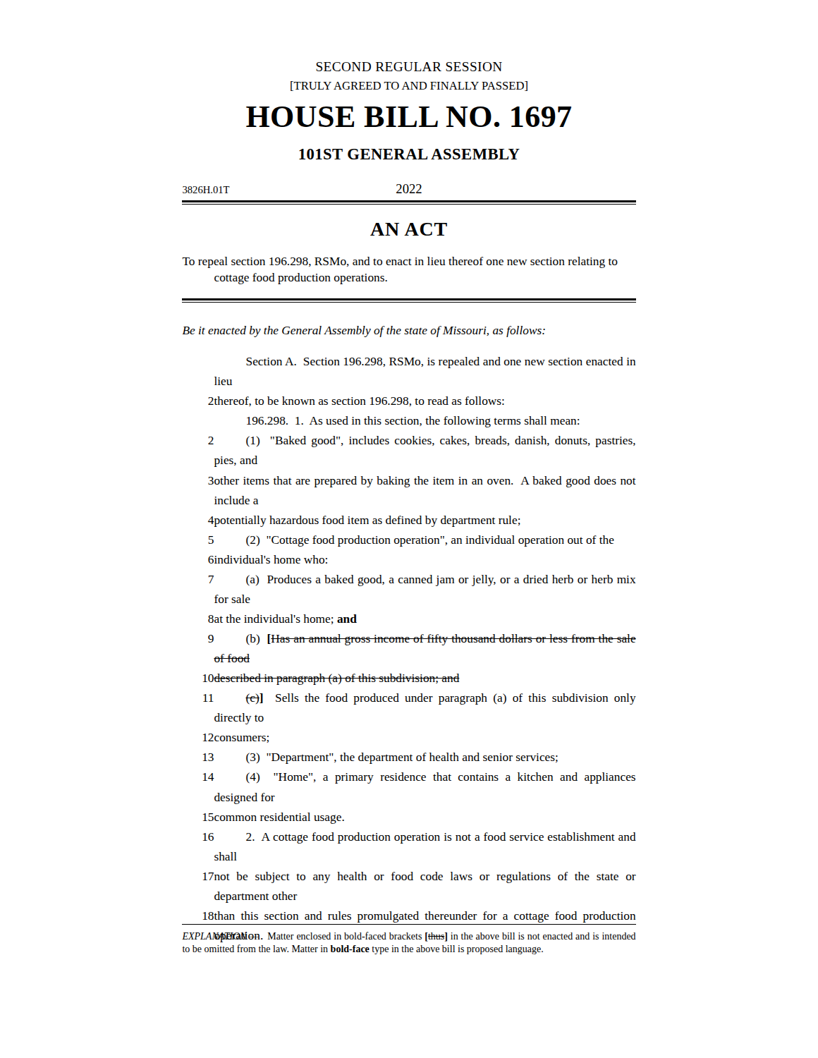SECOND REGULAR SESSION
[TRULY AGREED TO AND FINALLY PASSED]
HOUSE BILL NO. 1697
101ST GENERAL ASSEMBLY
3826H.01T
2022
AN ACT
To repeal section 196.298, RSMo, and to enact in lieu thereof one new section relating to cottage food production operations.
Be it enacted by the General Assembly of the state of Missouri, as follows:
| | Section A. Section 196.298, RSMo, is repealed and one new section enacted in lieu |
| 2 | thereof, to be known as section 196.298, to read as follows: |
| | 196.298. 1. As used in this section, the following terms shall mean: |
| 2 | (1) "Baked good", includes cookies, cakes, breads, danish, donuts, pastries, pies, and |
| 3 | other items that are prepared by baking the item in an oven. A baked good does not include a |
| 4 | potentially hazardous food item as defined by department rule; |
| 5 | (2) "Cottage food production operation", an individual operation out of the |
| 6 | individual's home who: |
| 7 | (a) Produces a baked good, a canned jam or jelly, or a dried herb or herb mix for sale |
| 8 | at the individual's home; and |
| 9 | (b) [ Has an annual gross income of fifty thousand dollars or less from the sale of food |
| 10 | described in paragraph (a) of this subdivision; and |
| 11 | (c) ] Sells the food produced under paragraph (a) of this subdivision only directly to |
| 12 | consumers; |
| 13 | (3) "Department", the department of health and senior services; |
| 14 | (4) "Home", a primary residence that contains a kitchen and appliances designed for |
| 15 | common residential usage. |
| 16 | 2. A cottage food production operation is not a food service establishment and shall |
| 17 | not be subject to any health or food code laws or regulations of the state or department other |
| 18 | than this section and rules promulgated thereunder for a cottage food production operation. |
EXPLANATION — Matter enclosed in bold-faced brackets [thus] in the above bill is not enacted and is intended to be omitted from the law. Matter in bold-face type in the above bill is proposed language.